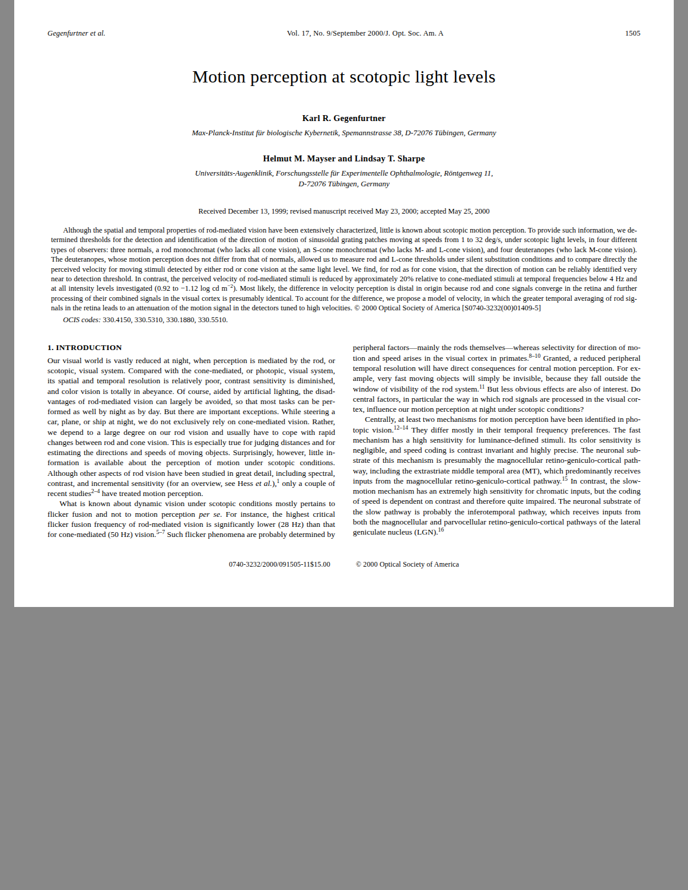Gegenfurtner et al.
Vol. 17, No. 9/September 2000/J. Opt. Soc. Am. A
1505
Motion perception at scotopic light levels
Karl R. Gegenfurtner
Max-Planck-Institut für biologische Kybernetik, Spemannstrasse 38, D-72076 Tübingen, Germany
Helmut M. Mayser and Lindsay T. Sharpe
Universitäts-Augenklinik, Forschungsstelle für Experimentelle Ophthalmologie, Röntgenweg 11,
D-72076 Tübingen, Germany
Received December 13, 1999; revised manuscript received May 23, 2000; accepted May 25, 2000
Although the spatial and temporal properties of rod-mediated vision have been extensively characterized, little is known about scotopic motion perception. To provide such information, we determined thresholds for the detection and identification of the direction of motion of sinusoidal grating patches moving at speeds from 1 to 32 deg/s, under scotopic light levels, in four different types of observers: three normals, a rod monochromat (who lacks all cone vision), an S-cone monochromat (who lacks M- and L-cone vision), and four deuteranopes (who lack M-cone vision). The deuteranopes, whose motion perception does not differ from that of normals, allowed us to measure rod and L-cone thresholds under silent substitution conditions and to compare directly the perceived velocity for moving stimuli detected by either rod or cone vision at the same light level. We find, for rod as for cone vision, that the direction of motion can be reliably identified very near to detection threshold. In contrast, the perceived velocity of rod-mediated stimuli is reduced by approximately 20% relative to cone-mediated stimuli at temporal frequencies below 4 Hz and at all intensity levels investigated (0.92 to −1.12 log cd m−2). Most likely, the difference in velocity perception is distal in origin because rod and cone signals converge in the retina and further processing of their combined signals in the visual cortex is presumably identical. To account for the difference, we propose a model of velocity, in which the greater temporal averaging of rod signals in the retina leads to an attenuation of the motion signal in the detectors tuned to high velocities. © 2000 Optical Society of America [S0740-3232(00)01409-5]
OCIS codes: 330.4150, 330.5310, 330.1880, 330.5510.
1. INTRODUCTION
Our visual world is vastly reduced at night, when perception is mediated by the rod, or scotopic, visual system. Compared with the cone-mediated, or photopic, visual system, its spatial and temporal resolution is relatively poor, contrast sensitivity is diminished, and color vision is totally in abeyance. Of course, aided by artificial lighting, the disadvantages of rod-mediated vision can largely be avoided, so that most tasks can be performed as well by night as by day. But there are important exceptions. While steering a car, plane, or ship at night, we do not exclusively rely on cone-mediated vision. Rather, we depend to a large degree on our rod vision and usually have to cope with rapid changes between rod and cone vision. This is especially true for judging distances and for estimating the directions and speeds of moving objects. Surprisingly, however, little information is available about the perception of motion under scotopic conditions. Although other aspects of rod vision have been studied in great detail, including spectral, contrast, and incremental sensitivity (for an overview, see Hess et al.),1 only a couple of recent studies2–4 have treated motion perception.
What is known about dynamic vision under scotopic conditions mostly pertains to flicker fusion and not to motion perception per se. For instance, the highest critical flicker fusion frequency of rod-mediated vision is significantly lower (28 Hz) than that for cone-mediated (50 Hz) vision.5–7 Such flicker phenomena are probably determined by peripheral factors—mainly the rods themselves—whereas selectivity for direction of motion and speed arises in the visual cortex in primates.8–10 Granted, a reduced peripheral temporal resolution will have direct consequences for central motion perception. For example, very fast moving objects will simply be invisible, because they fall outside the window of visibility of the rod system.11 But less obvious effects are also of interest. Do central factors, in particular the way in which rod signals are processed in the visual cortex, influence our motion perception at night under scotopic conditions?
Centrally, at least two mechanisms for motion perception have been identified in photopic vision.12–14 They differ mostly in their temporal frequency preferences. The fast mechanism has a high sensitivity for luminance-defined stimuli. Its color sensitivity is negligible, and speed coding is contrast invariant and highly precise. The neuronal substrate of this mechanism is presumably the magnocellular retino-geniculo-cortical pathway, including the extrastriate middle temporal area (MT), which predominantly receives inputs from the magnocellular retino-geniculo-cortical pathway.15 In contrast, the slow-motion mechanism has an extremely high sensitivity for chromatic inputs, but the coding of speed is dependent on contrast and therefore quite impaired. The neuronal substrate of the slow pathway is probably the inferotemporal pathway, which receives inputs from both the magnocellular and parvocellular retino-geniculo-cortical pathways of the lateral geniculate nucleus (LGN).16
0740-3232/2000/091505-11$15.00 © 2000 Optical Society of America